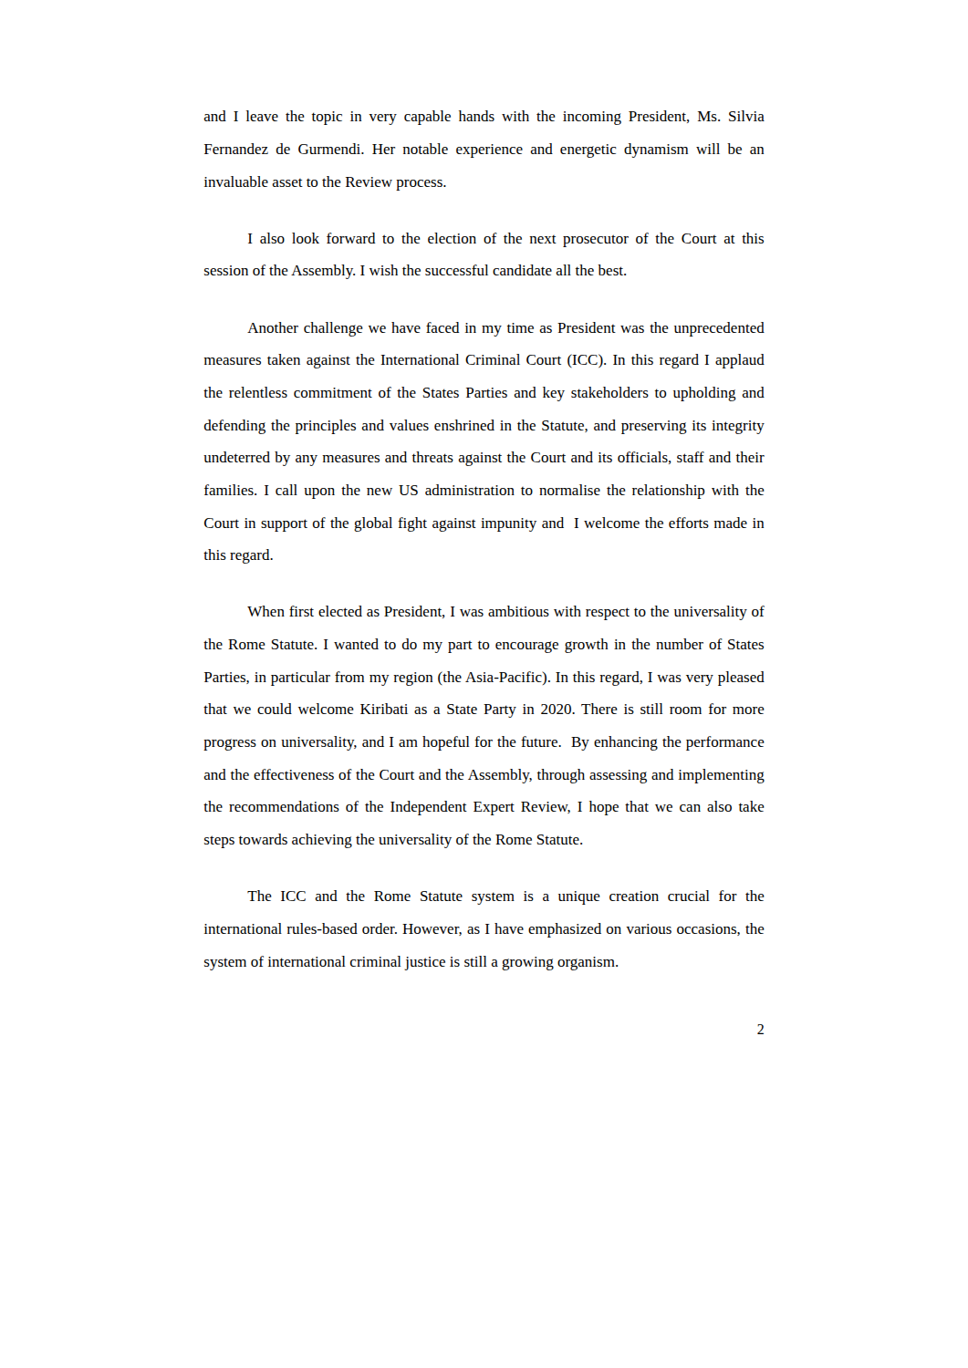and I leave the topic in very capable hands with the incoming President, Ms. Silvia Fernandez de Gurmendi. Her notable experience and energetic dynamism will be an invaluable asset to the Review process.
I also look forward to the election of the next prosecutor of the Court at this session of the Assembly. I wish the successful candidate all the best.
Another challenge we have faced in my time as President was the unprecedented measures taken against the International Criminal Court (ICC). In this regard I applaud the relentless commitment of the States Parties and key stakeholders to upholding and defending the principles and values enshrined in the Statute, and preserving its integrity undeterred by any measures and threats against the Court and its officials, staff and their families. I call upon the new US administration to normalise the relationship with the Court in support of the global fight against impunity and I welcome the efforts made in this regard.
When first elected as President, I was ambitious with respect to the universality of the Rome Statute. I wanted to do my part to encourage growth in the number of States Parties, in particular from my region (the Asia-Pacific). In this regard, I was very pleased that we could welcome Kiribati as a State Party in 2020. There is still room for more progress on universality, and I am hopeful for the future. By enhancing the performance and the effectiveness of the Court and the Assembly, through assessing and implementing the recommendations of the Independent Expert Review, I hope that we can also take steps towards achieving the universality of the Rome Statute.
The ICC and the Rome Statute system is a unique creation crucial for the international rules-based order. However, as I have emphasized on various occasions, the system of international criminal justice is still a growing organism.
2